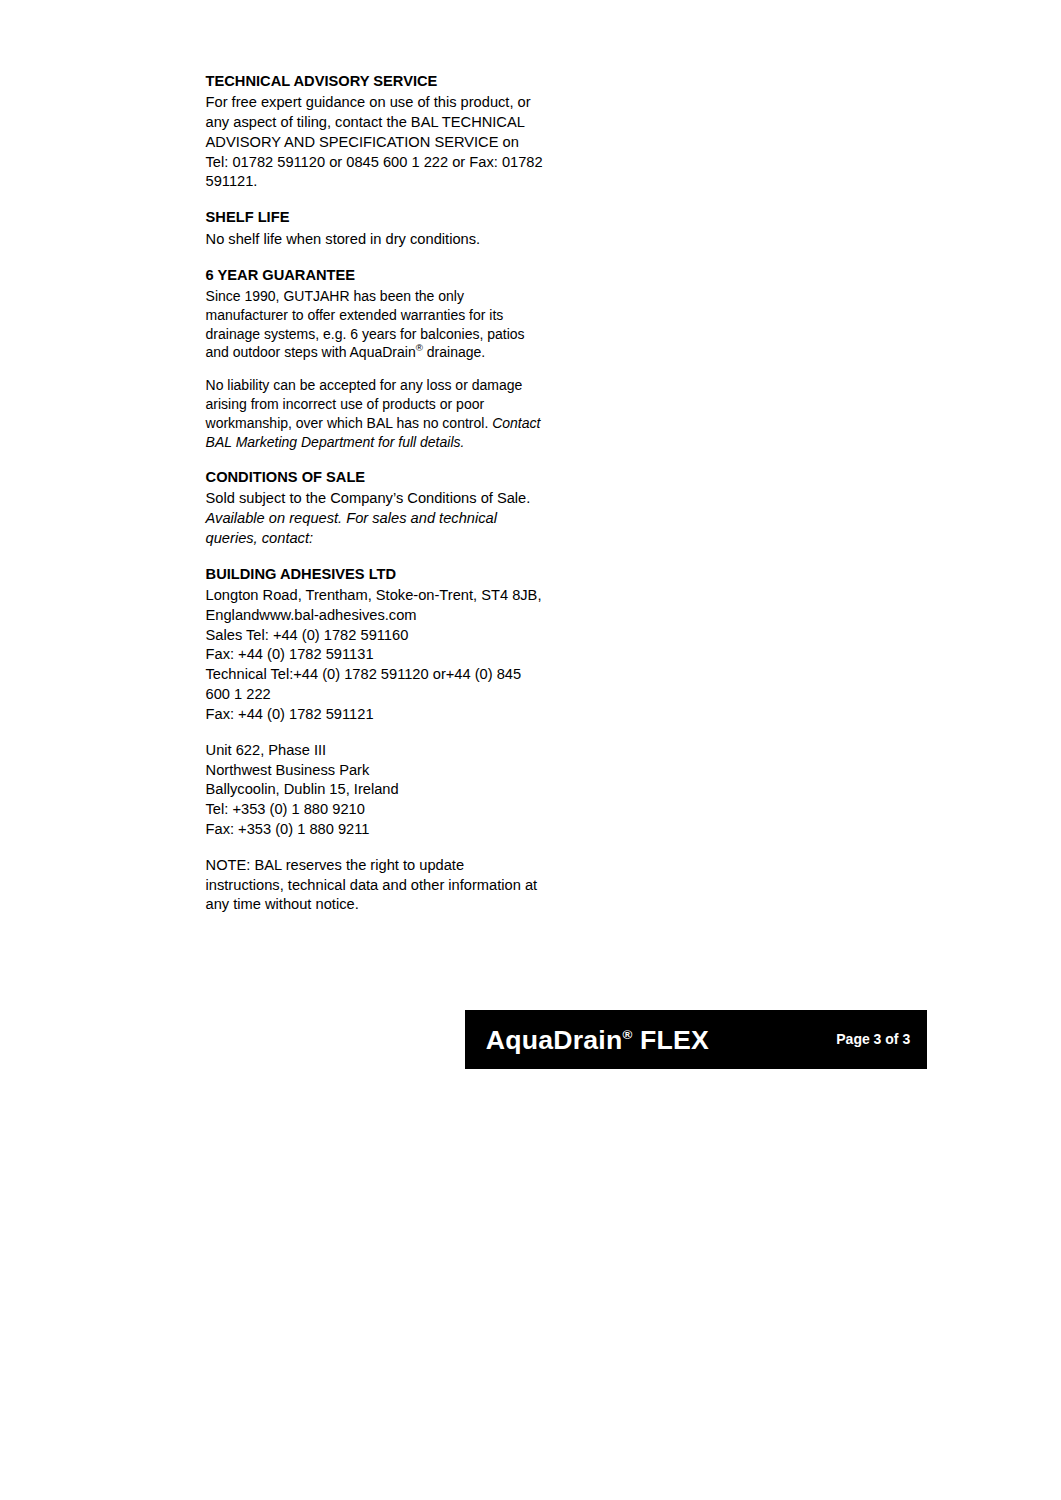Technical Advisory Service
For free expert guidance on use of this product, or any aspect of tiling, contact the BAL TECHNICAL ADVISORY AND SPECIFICATION SERVICE on Tel: 01782 591120 or 0845 600 1 222 or Fax: 01782 591121.
Shelf Life
No shelf life when stored in dry conditions.
6 Year Guarantee
Since 1990, GUTJAHR has been the only manufacturer to offer extended warranties for its drainage systems, e.g. 6 years for balconies, patios and outdoor steps with AquaDrain® drainage.
No liability can be accepted for any loss or damage arising from incorrect use of products or poor workmanship, over which BAL has no control. Contact BAL Marketing Department for full details.
Conditions of Sale
Sold subject to the Company’s Conditions of Sale. Available on request. For sales and technical queries, contact:
Building Adhesives Ltd
Longton Road, Trentham, Stoke-on-Trent, ST4 8JB, Englandwww.bal-adhesives.com
Sales Tel: +44 (0) 1782 591160
Fax: +44 (0) 1782 591131
Technical Tel:+44 (0) 1782 591120 or+44 (0) 845 600 1 222
Fax: +44 (0) 1782 591121
Unit 622, Phase III
Northwest Business Park
Ballycoolin, Dublin 15, Ireland
Tel: +353 (0) 1 880 9210
Fax: +353 (0) 1 880 9211
NOTE: BAL reserves the right to update instructions, technical data and other information at any time without notice.
AquaDrain® FLEX Page 3 of 3